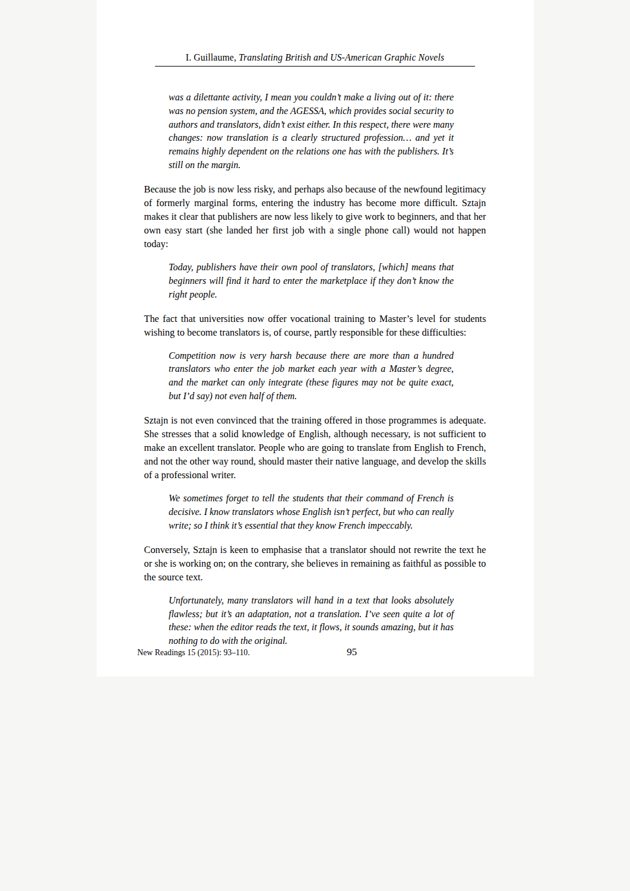I. Guillaume, Translating British and US-American Graphic Novels
was a dilettante activity, I mean you couldn’t make a living out of it: there was no pension system, and the AGESSA, which provides social security to authors and translators, didn’t exist either. In this respect, there were many changes: now translation is a clearly structured profession… and yet it remains highly dependent on the relations one has with the publishers. It’s still on the margin.
Because the job is now less risky, and perhaps also because of the newfound legitimacy of formerly marginal forms, entering the industry has become more difficult. Sztajn makes it clear that publishers are now less likely to give work to beginners, and that her own easy start (she landed her first job with a single phone call) would not happen today:
Today, publishers have their own pool of translators, [which] means that beginners will find it hard to enter the marketplace if they don’t know the right people.
The fact that universities now offer vocational training to Master’s level for students wishing to become translators is, of course, partly responsible for these difficulties:
Competition now is very harsh because there are more than a hundred translators who enter the job market each year with a Master’s degree, and the market can only integrate (these figures may not be quite exact, but I’d say) not even half of them.
Sztajn is not even convinced that the training offered in those programmes is adequate. She stresses that a solid knowledge of English, although necessary, is not sufficient to make an excellent translator. People who are going to translate from English to French, and not the other way round, should master their native language, and develop the skills of a professional writer.
We sometimes forget to tell the students that their command of French is decisive. I know translators whose English isn’t perfect, but who can really write; so I think it’s essential that they know French impeccably.
Conversely, Sztajn is keen to emphasise that a translator should not rewrite the text he or she is working on; on the contrary, she believes in remaining as faithful as possible to the source text.
Unfortunately, many translators will hand in a text that looks absolutely flawless; but it’s an adaptation, not a translation. I’ve seen quite a lot of these: when the editor reads the text, it flows, it sounds amazing, but it has nothing to do with the original.
New Readings 15 (2015): 93–110. 95